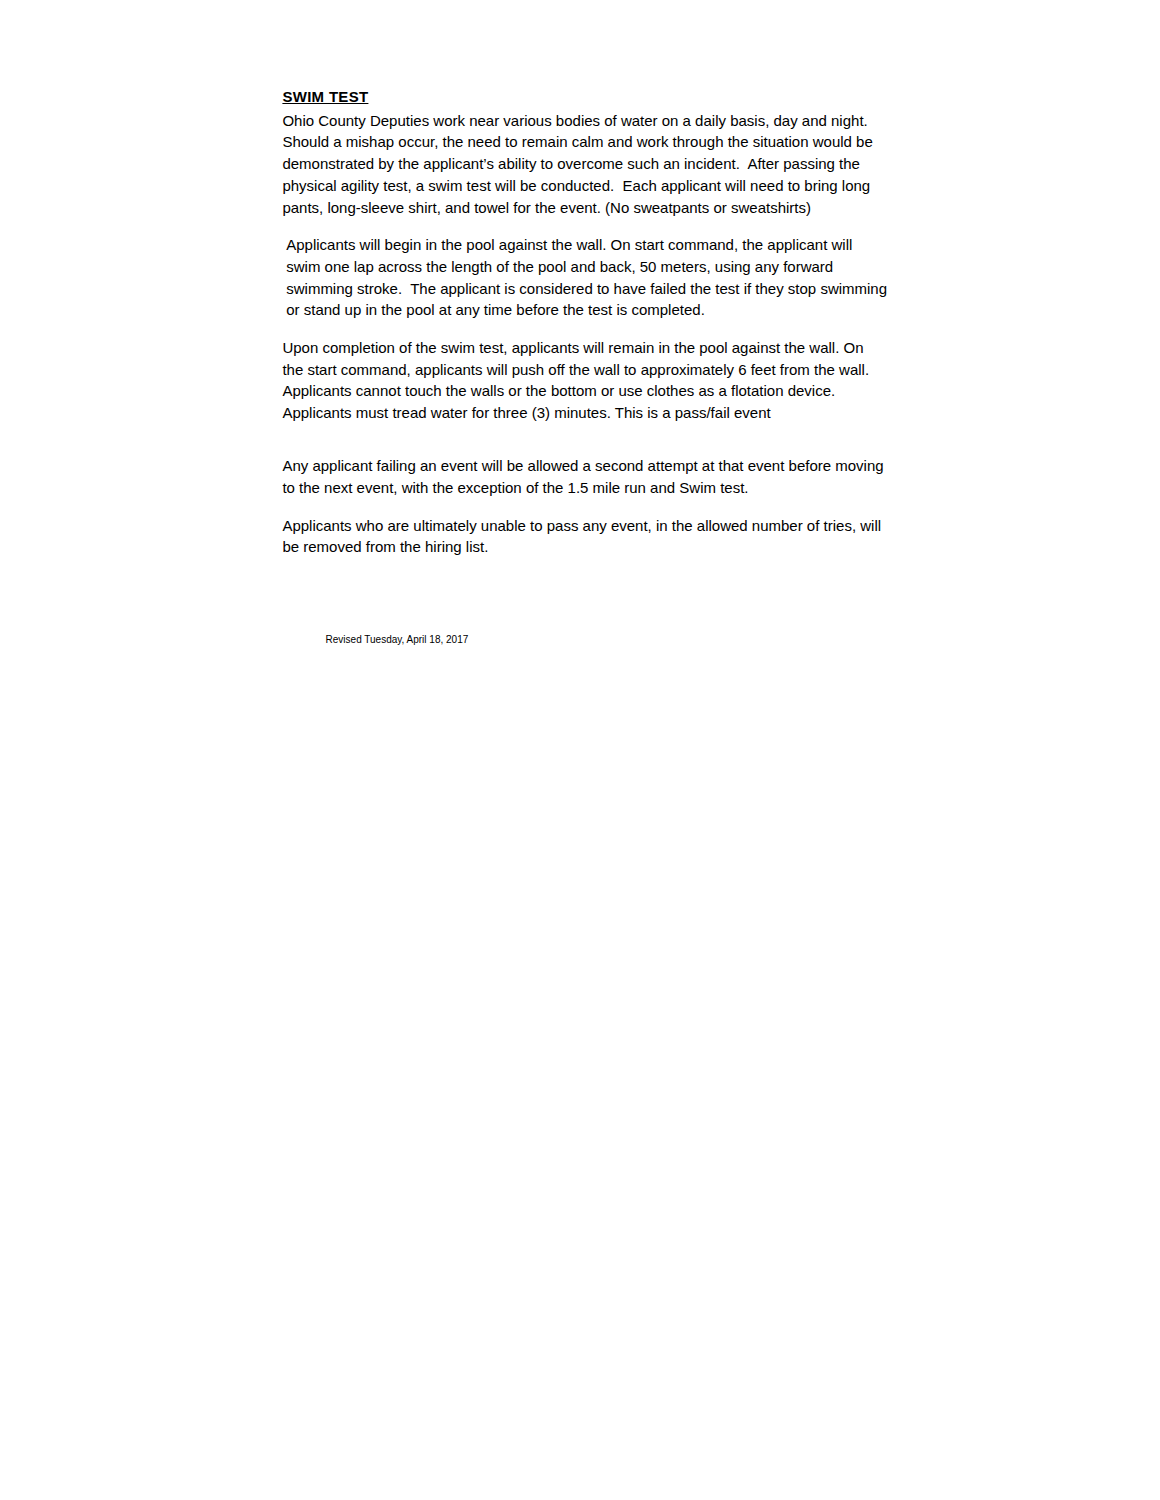SWIM TEST
Ohio County Deputies work near various bodies of water on a daily basis, day and night. Should a mishap occur, the need to remain calm and work through the situation would be demonstrated by the applicant’s ability to overcome such an incident. After passing the physical agility test, a swim test will be conducted. Each applicant will need to bring long pants, long-sleeve shirt, and towel for the event. (No sweatpants or sweatshirts)
Applicants will begin in the pool against the wall. On start command, the applicant will swim one lap across the length of the pool and back, 50 meters, using any forward swimming stroke. The applicant is considered to have failed the test if they stop swimming or stand up in the pool at any time before the test is completed.
Upon completion of the swim test, applicants will remain in the pool against the wall. On the start command, applicants will push off the wall to approximately 6 feet from the wall. Applicants cannot touch the walls or the bottom or use clothes as a flotation device. Applicants must tread water for three (3) minutes. This is a pass/fail event
Any applicant failing an event will be allowed a second attempt at that event before moving to the next event, with the exception of the 1.5 mile run and Swim test.
Applicants who are ultimately unable to pass any event, in the allowed number of tries, will be removed from the hiring list.
Revised Tuesday, April 18, 2017